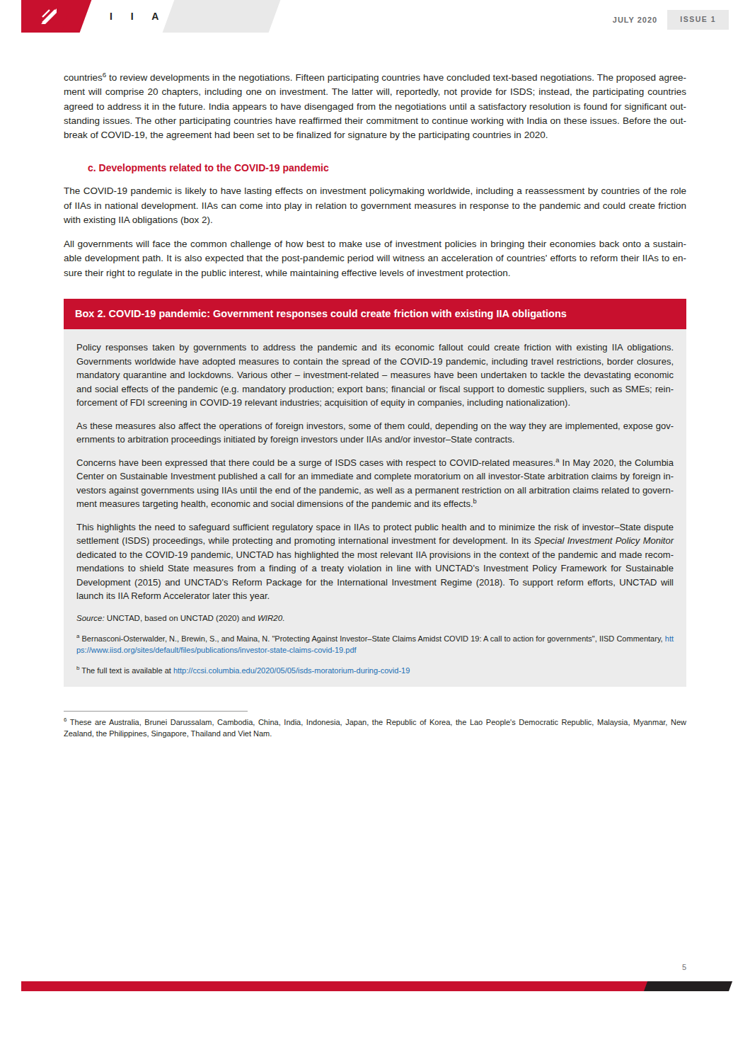I I A
JULY 2020 ISSUE 1
countries6 to review developments in the negotiations. Fifteen participating countries have concluded text-based negotiations. The proposed agreement will comprise 20 chapters, including one on investment. The latter will, reportedly, not provide for ISDS; instead, the participating countries agreed to address it in the future. India appears to have disengaged from the negotiations until a satisfactory resolution is found for significant outstanding issues. The other participating countries have reaffirmed their commitment to continue working with India on these issues. Before the outbreak of COVID-19, the agreement had been set to be finalized for signature by the participating countries in 2020.
c. Developments related to the COVID-19 pandemic
The COVID-19 pandemic is likely to have lasting effects on investment policymaking worldwide, including a reassessment by countries of the role of IIAs in national development. IIAs can come into play in relation to government measures in response to the pandemic and could create friction with existing IIA obligations (box 2).
All governments will face the common challenge of how best to make use of investment policies in bringing their economies back onto a sustainable development path. It is also expected that the post-pandemic period will witness an acceleration of countries' efforts to reform their IIAs to ensure their right to regulate in the public interest, while maintaining effective levels of investment protection.
Box 2. COVID-19 pandemic: Government responses could create friction with existing IIA obligations
Policy responses taken by governments to address the pandemic and its economic fallout could create friction with existing IIA obligations. Governments worldwide have adopted measures to contain the spread of the COVID-19 pandemic, including travel restrictions, border closures, mandatory quarantine and lockdowns. Various other – investment-related – measures have been undertaken to tackle the devastating economic and social effects of the pandemic (e.g. mandatory production; export bans; financial or fiscal support to domestic suppliers, such as SMEs; reinforcement of FDI screening in COVID-19 relevant industries; acquisition of equity in companies, including nationalization).
As these measures also affect the operations of foreign investors, some of them could, depending on the way they are implemented, expose governments to arbitration proceedings initiated by foreign investors under IIAs and/or investor–State contracts.
Concerns have been expressed that there could be a surge of ISDS cases with respect to COVID-related measures.a In May 2020, the Columbia Center on Sustainable Investment published a call for an immediate and complete moratorium on all investor-State arbitration claims by foreign investors against governments using IIAs until the end of the pandemic, as well as a permanent restriction on all arbitration claims related to government measures targeting health, economic and social dimensions of the pandemic and its effects.b
This highlights the need to safeguard sufficient regulatory space in IIAs to protect public health and to minimize the risk of investor–State dispute settlement (ISDS) proceedings, while protecting and promoting international investment for development. In its Special Investment Policy Monitor dedicated to the COVID-19 pandemic, UNCTAD has highlighted the most relevant IIA provisions in the context of the pandemic and made recommendations to shield State measures from a finding of a treaty violation in line with UNCTAD's Investment Policy Framework for Sustainable Development (2015) and UNCTAD's Reform Package for the International Investment Regime (2018). To support reform efforts, UNCTAD will launch its IIA Reform Accelerator later this year.
Source: UNCTAD, based on UNCTAD (2020) and WIR20.
a Bernasconi-Osterwalder, N., Brewin, S., and Maina, N. "Protecting Against Investor–State Claims Amidst COVID 19: A call to action for governments", IISD Commentary, https://www.iisd.org/sites/default/files/publications/investor-state-claims-covid-19.pdf
b The full text is available at http://ccsi.columbia.edu/2020/05/05/isds-moratorium-during-covid-19
6 These are Australia, Brunei Darussalam, Cambodia, China, India, Indonesia, Japan, the Republic of Korea, the Lao People's Democratic Republic, Malaysia, Myanmar, New Zealand, the Philippines, Singapore, Thailand and Viet Nam.
5